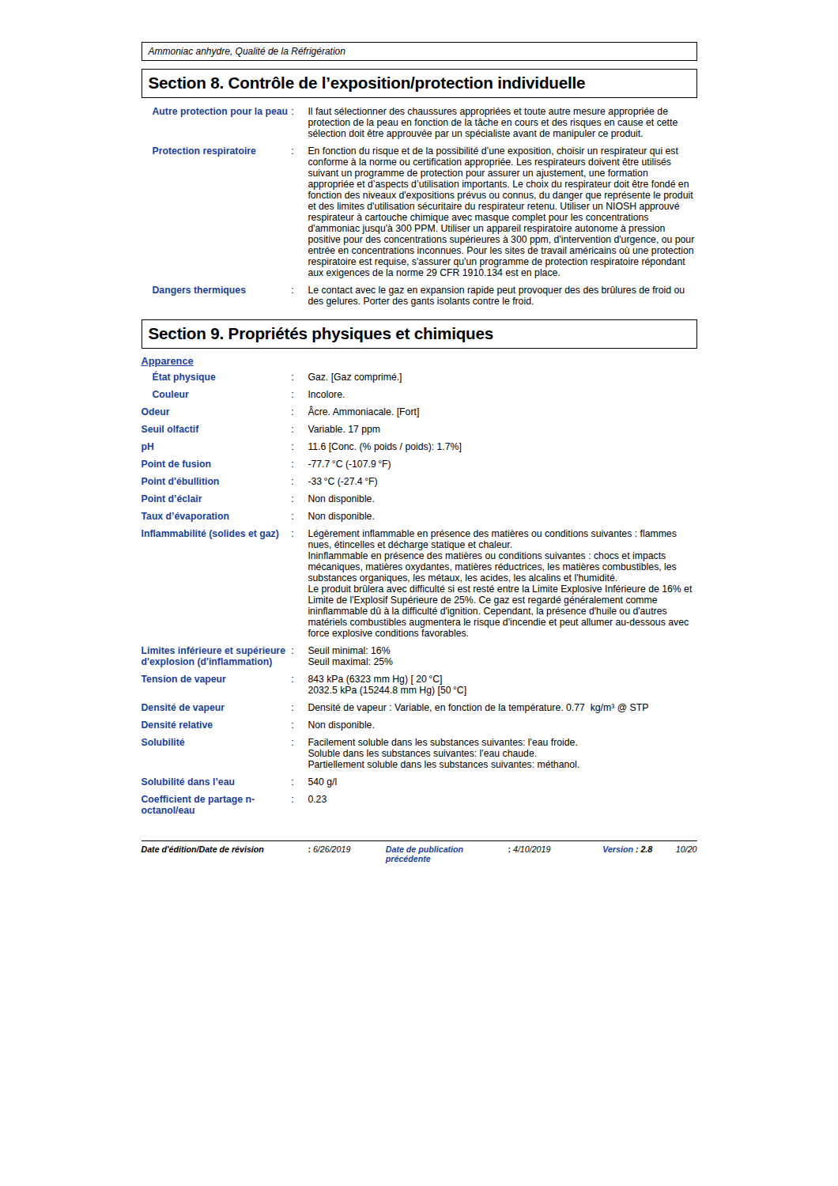Ammoniac anhydre, Qualité de la Réfrigération
Section 8. Contrôle de l’exposition/protection individuelle
| Autre protection pour la peau | : | Il faut sélectionner des chaussures appropriées et toute autre mesure appropriée de protection de la peau en fonction de la tâche en cours et des risques en cause et cette sélection doit être approuvée par un spécialiste avant de manipuler ce produit. |
| Protection respiratoire | : | En fonction du risque et de la possibilité d’une exposition, choisir un respirateur qui est conforme à la norme ou certification appropriée. Les respirateurs doivent être utilisés suivant un programme de protection pour assurer un ajustement, une formation appropriée et d’aspects d’utilisation importants. Le choix du respirateur doit être fondé en fonction des niveaux d'expositions prévus ou connus, du danger que représente le produit et des limites d'utilisation sécuritaire du respirateur retenu. Utiliser un NIOSH approuvé respirateur à cartouche chimique avec masque complet pour les concentrations d'ammoniac jusqu'à 300 PPM. Utiliser un appareil respiratoire autonome à pression positive pour des concentrations supérieures à 300 ppm, d'intervention d'urgence, ou pour entrée en concentrations inconnues. Pour les sites de travail américains où une protection respiratoire est requise, s'assurer qu'un programme de protection respiratoire répondant aux exigences de la norme 29 CFR 1910.134 est en place. |
| Dangers thermiques | : | Le contact avec le gaz en expansion rapide peut provoquer des des brûlures de froid ou des gelures. Porter des gants isolants contre le froid. |
Section 9. Propriétés physiques et chimiques
Apparence
| État physique | : | Gaz. [Gaz comprimé.] |
| Couleur | : | Incolore. |
| Odeur | : | Âcre. Ammoniacale. [Fort] |
| Seuil olfactif | : | Variable. 17 ppm |
| pH | : | 11.6 [Conc. (% poids / poids): 1.7%] |
| Point de fusion | : | -77.7 °C (-107.9 °F) |
| Point d'ébullition | : | -33 °C (-27.4 °F) |
| Point d’éclair | : | Non disponible. |
| Taux d’évaporation | : | Non disponible. |
| Inflammabilité (solides et gaz) | : | Légèrement inflammable en présence des matières ou conditions suivantes : flammes nues, étincelles et décharge statique et chaleur. Ininflammable en présence des matières ou conditions suivantes : chocs et impacts mécaniques, matières oxydantes, matières réductrices, les matières combustibles, les substances organiques, les métaux, les acides, les alcalins et l'humidité. Le produit brûlera avec difficulté si est resté entre la Limite Explosive Inférieure de 16% et Limite de l'Explosif Supérieure de 25%. Ce gaz est regardé généralement comme ininflammable dû à la difficulté d'ignition. Cependant, la présence d'huile ou d'autres matériels combustibles augmentera le risque d'incendie et peut allumer au-dessous avec force explosive conditions favorables. |
| Limites inférieure et supérieure d'explosion (d'inflammation) | : | Seuil minimal: 16% Seuil maximal: 25% |
| Tension de vapeur | : | 843 kPa (6323 mm Hg) [ 20 °C] 2032.5 kPa (15244.8 mm Hg) [50 °C] |
| Densité de vapeur | : | Densité de vapeur : Variable, en fonction de la température. 0.77 kg/m³ @ STP |
| Densité relative | : | Non disponible. |
| Solubilité | : | Facilement soluble dans les substances suivantes: l'eau froide. Soluble dans les substances suivantes: l'eau chaude. Partiellement soluble dans les substances suivantes: méthanol. |
| Solubilité dans l’eau | : | 540 g/l |
| Coefficient de partage n-octanol/eau | : | 0.23 |
| Date d'édition/Date de révision | : 6/26/2019 | Date de publication précédente | : 4/10/2019 | Version : 2.8 | 10/20 |